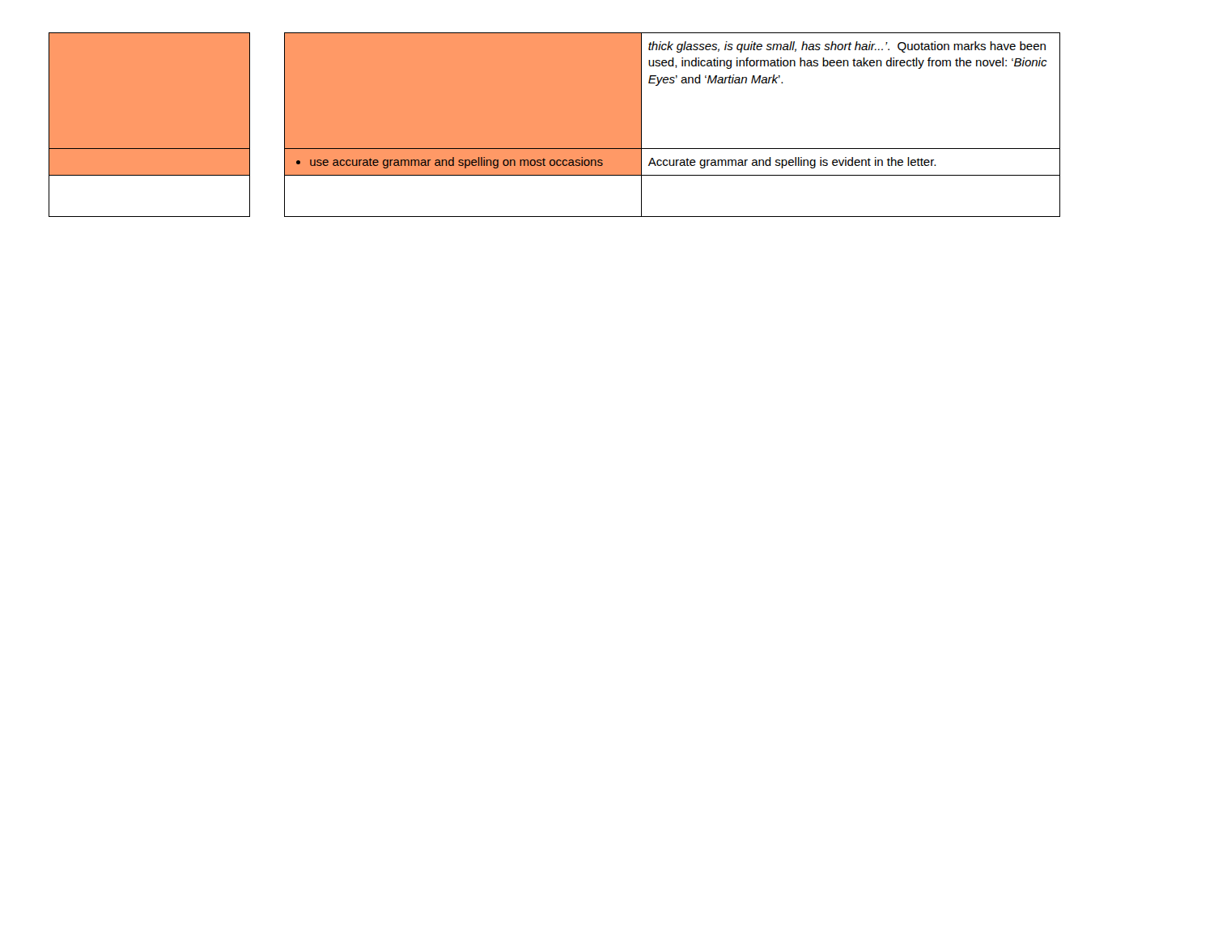| | | | thick glasses, is quite small, has short hair...’ . Quotation marks have been used, indicating information has been taken directly from the novel: ‘ Bionic Eyes ’ and ‘ Martian Mark ’. |
| | | use accurate grammar and spelling on most occasions | Accurate grammar and spelling is evident in the letter. |